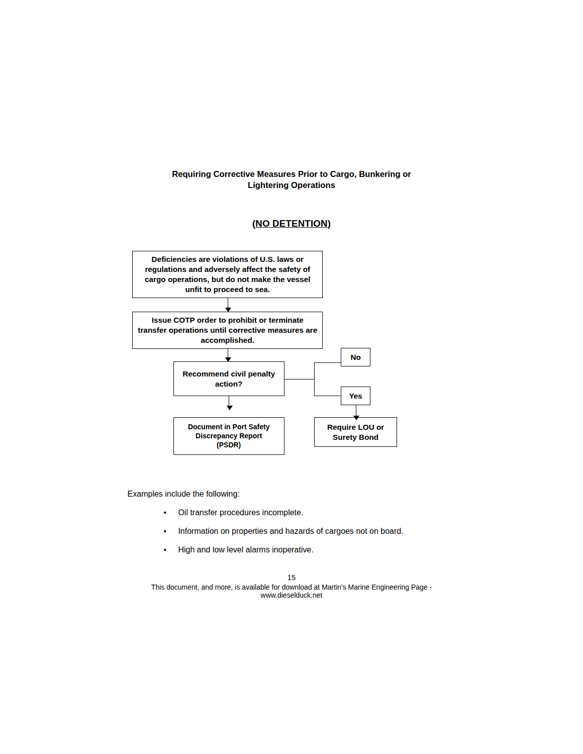Requiring Corrective Measures Prior to Cargo, Bunkering or Lightering Operations
(NO DETENTION)
Deficiencies are violations of U.S. laws or regulations and adversely affect the safety of cargo operations, but do not make the vessel unfit to proceed to sea.
Issue COTP order to prohibit or terminate transfer operations until corrective measures are accomplished.
Recommend civil penalty action?
No
Yes
Document in Port Safety Discrepancy Report
(PSDR)
Require LOU or Surety Bond
Examples include the following:
Oil transfer procedures incomplete.
Information on properties and hazards of cargoes not on board.
High and low level alarms inoperative.
15 This document, and more, is available for download at Martin's Marine Engineering Page - www.dieselduck.net